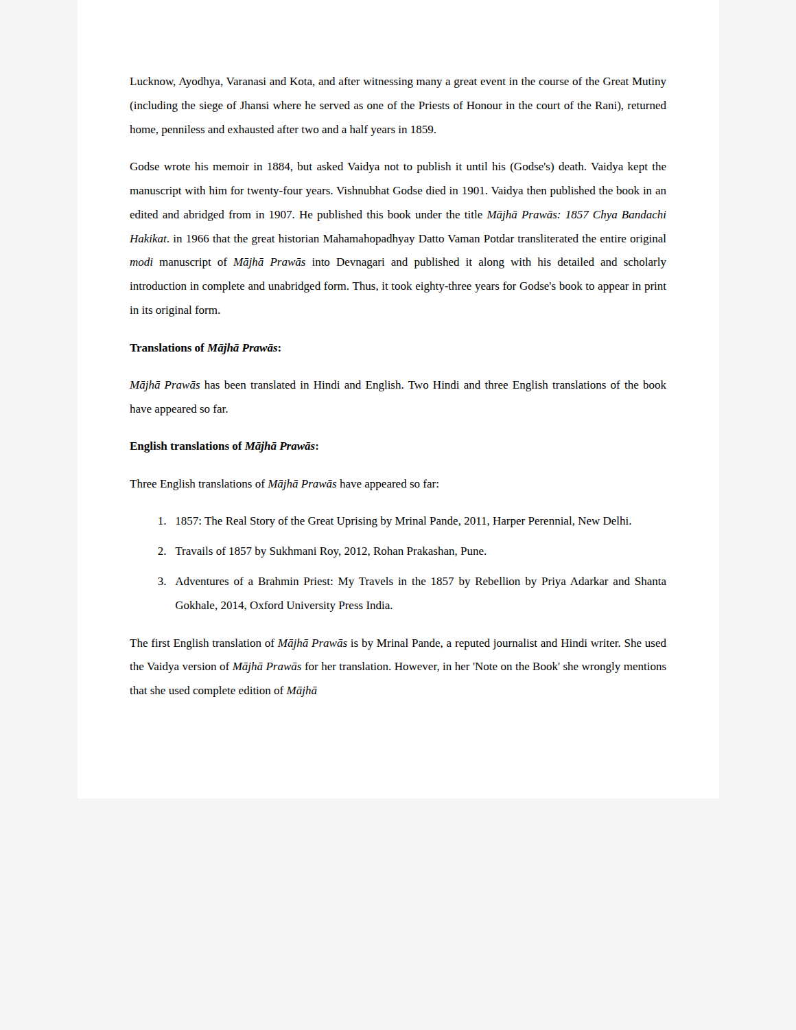Lucknow, Ayodhya, Varanasi and Kota, and after witnessing many a great event in the course of the Great Mutiny (including the siege of Jhansi where he served as one of the Priests of Honour in the court of the Rani), returned home, penniless and exhausted after two and a half years in 1859.
Godse wrote his memoir in 1884, but asked Vaidya not to publish it until his (Godse's) death. Vaidya kept the manuscript with him for twenty-four years. Vishnubhat Godse died in 1901. Vaidya then published the book in an edited and abridged from in 1907. He published this book under the title Mājhā Prawās: 1857 Chya Bandachi Hakikat. in 1966 that the great historian Mahamahopadhyay Datto Vaman Potdar transliterated the entire original modi manuscript of Mājhā Prawās into Devnagari and published it along with his detailed and scholarly introduction in complete and unabridged form. Thus, it took eighty-three years for Godse's book to appear in print in its original form.
Translations of Mājhā Prawās:
Mājhā Prawās has been translated in Hindi and English. Two Hindi and three English translations of the book have appeared so far.
English translations of Mājhā Prawās:
Three English translations of Mājhā Prawās have appeared so far:
1857: The Real Story of the Great Uprising by Mrinal Pande, 2011, Harper Perennial, New Delhi.
Travails of 1857 by Sukhmani Roy, 2012, Rohan Prakashan, Pune.
Adventures of a Brahmin Priest: My Travels in the 1857 by Rebellion by Priya Adarkar and Shanta Gokhale, 2014, Oxford University Press India.
The first English translation of Mājhā Prawās is by Mrinal Pande, a reputed journalist and Hindi writer. She used the Vaidya version of Mājhā Prawās for her translation. However, in her 'Note on the Book' she wrongly mentions that she used complete edition of Mājhā